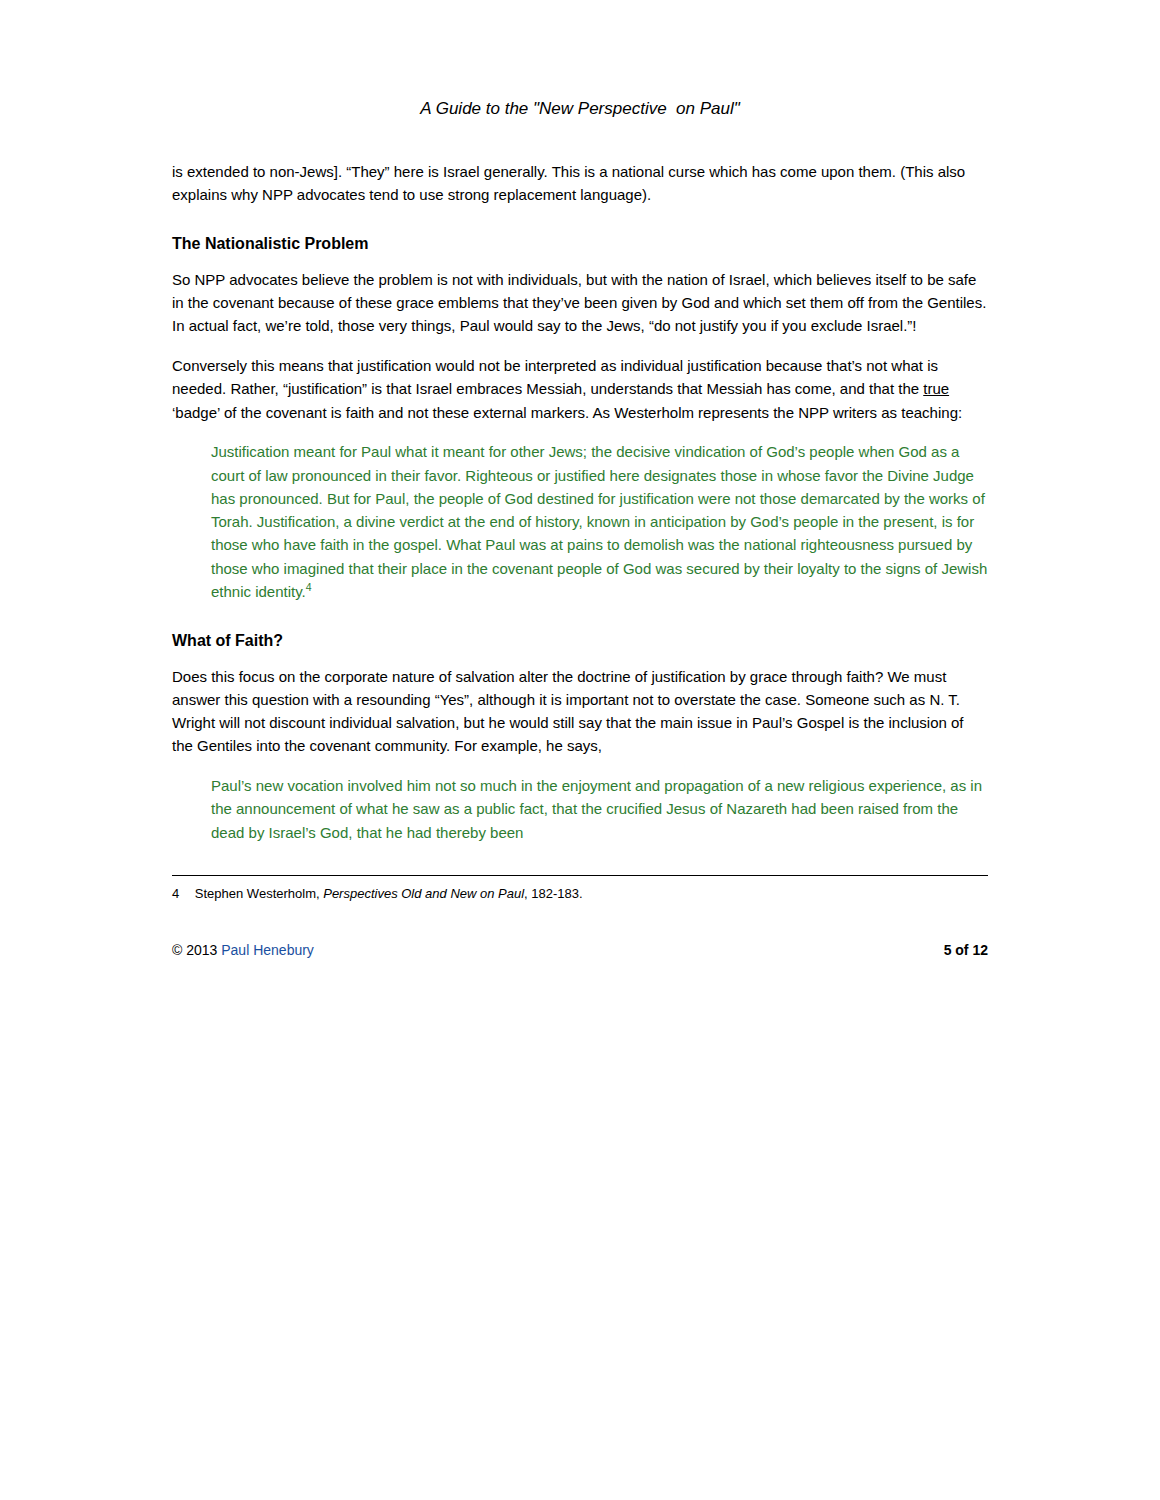A Guide to the "New Perspective on Paul"
is extended to non-Jews]. “They” here is Israel generally. This is a national curse which has come upon them. (This also explains why NPP advocates tend to use strong replacement language).
The Nationalistic Problem
So NPP advocates believe the problem is not with individuals, but with the nation of Israel, which believes itself to be safe in the covenant because of these grace emblems that they’ve been given by God and which set them off from the Gentiles. In actual fact, we’re told, those very things, Paul would say to the Jews, “do not justify you if you exclude Israel.”!
Conversely this means that justification would not be interpreted as individual justification because that’s not what is needed. Rather, “justification” is that Israel embraces Messiah, understands that Messiah has come, and that the true ‘badge’ of the covenant is faith and not these external markers. As Westerholm represents the NPP writers as teaching:
Justification meant for Paul what it meant for other Jews; the decisive vindication of God’s people when God as a court of law pronounced in their favor. Righteous or justified here designates those in whose favor the Divine Judge has pronounced. But for Paul, the people of God destined for justification were not those demarcated by the works of Torah. Justification, a divine verdict at the end of history, known in anticipation by God’s people in the present, is for those who have faith in the gospel. What Paul was at pains to demolish was the national righteousness pursued by those who imagined that their place in the covenant people of God was secured by their loyalty to the signs of Jewish ethnic identity.4
What of Faith?
Does this focus on the corporate nature of salvation alter the doctrine of justification by grace through faith? We must answer this question with a resounding “Yes”, although it is important not to overstate the case. Someone such as N. T. Wright will not discount individual salvation, but he would still say that the main issue in Paul’s Gospel is the inclusion of the Gentiles into the covenant community. For example, he says,
Paul’s new vocation involved him not so much in the enjoyment and propagation of a new religious experience, as in the announcement of what he saw as a public fact, that the crucified Jesus of Nazareth had been raised from the dead by Israel’s God, that he had thereby been
4 Stephen Westerholm, Perspectives Old and New on Paul, 182-183.
© 2013 Paul Henebury 5 of 12